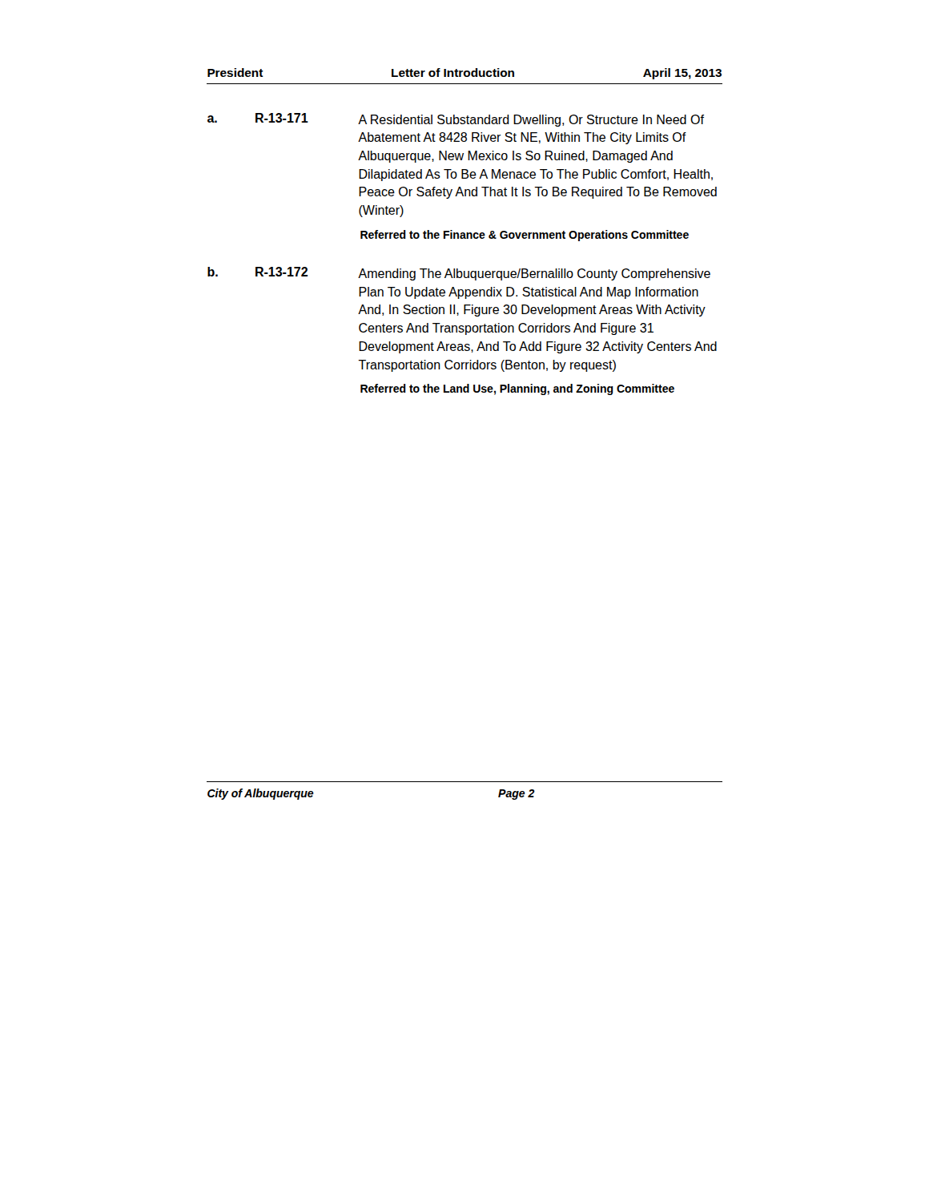President
Letter of Introduction
April 15, 2013
a.
R-13-171
A Residential Substandard Dwelling, Or Structure In Need Of Abatement At 8428 River St NE, Within The City Limits Of Albuquerque, New Mexico Is So Ruined, Damaged And Dilapidated As To Be A Menace To The Public Comfort, Health, Peace Or Safety And That It Is To Be Required To Be Removed (Winter)
Referred to the Finance & Government Operations Committee
b.
R-13-172
Amending The Albuquerque/Bernalillo County Comprehensive Plan To Update Appendix D. Statistical And Map Information And, In Section II, Figure 30 Development Areas With Activity Centers And Transportation Corridors And Figure 31 Development Areas, And To Add Figure 32 Activity Centers And Transportation Corridors (Benton, by request)
Referred to the Land Use, Planning, and Zoning Committee
City of Albuquerque
Page 2